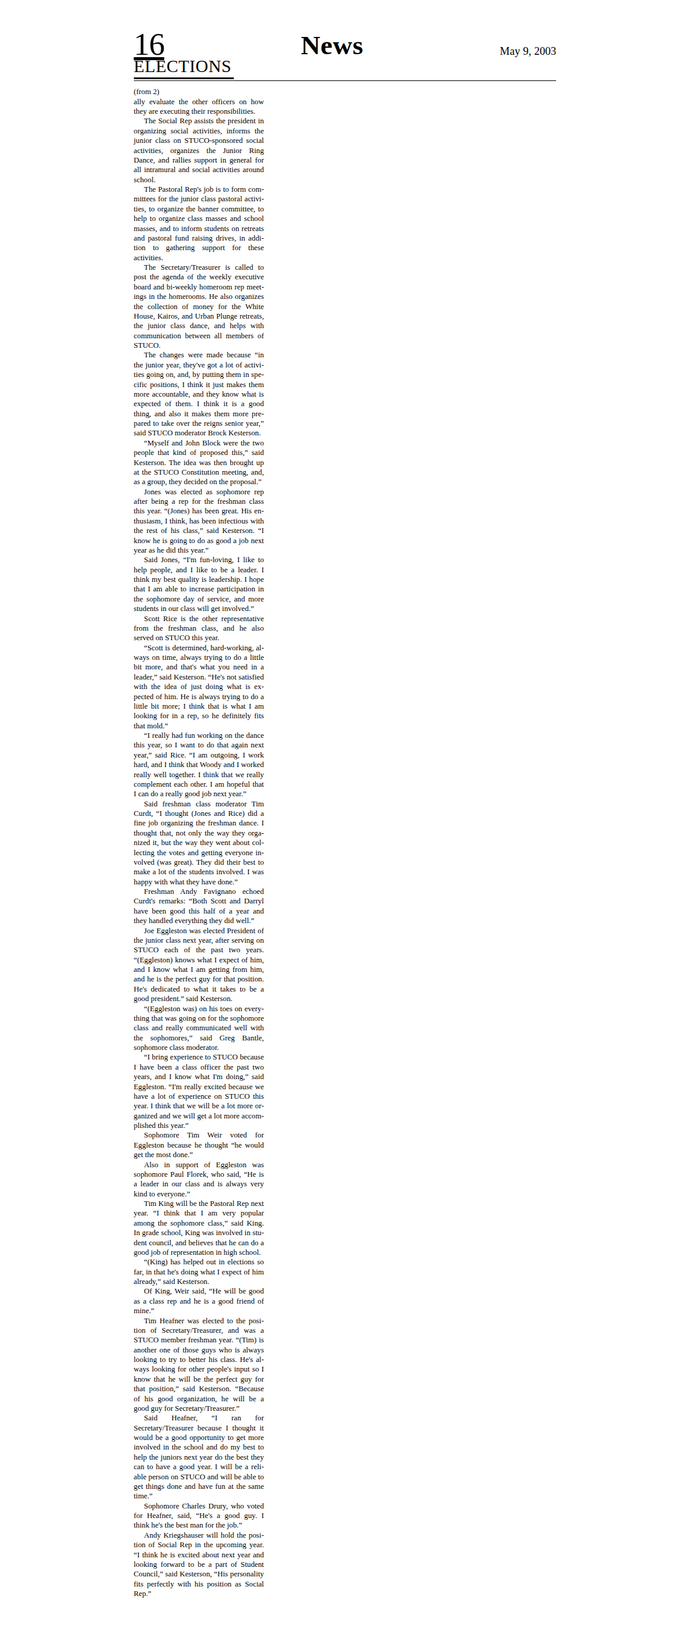16
News
May 9, 2003
ELECTIONS
(from 2)
ally evaluate the other officers on how they are executing their responsibilities.
The Social Rep assists the president in organizing social activities, informs the junior class on STUCO-sponsored social activities, organizes the Junior Ring Dance, and rallies support in general for all intramural and social activities around school.
The Pastoral Rep's job is to form committees for the junior class pastoral activities, to organize the banner committee, to help to organize class masses and school masses, and to inform students on retreats and pastoral fund raising drives, in addition to gathering support for these activities.
The Secretary/Treasurer is called to post the agenda of the weekly executive board and bi-weekly homeroom rep meetings in the homerooms. He also organizes the collection of money for the White House, Kairos, and Urban Plunge retreats, the junior class dance, and helps with communication between all members of STUCO.
The changes were made because “in the junior year, they've got a lot of activities going on, and, by putting them in specific positions, I think it just makes them more accountable, and they know what is expected of them. I think it is a good thing, and also it makes them more prepared to take over the reigns senior year,” said STUCO moderator Brock Kesterson.
“Myself and John Block were the two people that kind of proposed this,” said Kesterson. The idea was then brought up at the STUCO Constitution meeting, and, as a group, they decided on the proposal.”
Jones was elected as sophomore rep after being a rep for the freshman class this year. “(Jones) has been great. His enthusiasm, I think, has been infectious with the rest of his class,” said Kesterson. “I know he is going to do as good a job next year as he did this year.”
Said Jones, “I'm fun-loving, I like to help people, and I like to be a leader. I think my best quality is leadership. I hope that I am able to increase participation in the sophomore day of service, and more students in our class will get involved.”
Scott Rice is the other representative from the freshman class, and he also served on STUCO this year.
“Scott is determined, hard-working, always on time, always trying to do a little bit more, and that's what you need in a leader,” said Kesterson. “He's not satisfied with the idea of just doing what is expected of him. He is always trying to do a little bit more; I think that is what I am looking for in a rep, so he definitely fits that mold.”
“I really had fun working on the dance this year, so I want to do that again next year,” said Rice. “I am outgoing, I work hard, and I think that Woody and I worked really well together. I think that we really complement each other. I am hopeful that I can do a really good job next year.”
Said freshman class moderator Tim Curdt, “I thought (Jones and Rice) did a fine job organizing the freshman dance. I thought that, not only the way they organized it, but the way they went about collecting the votes and getting everyone involved (was great). They did their best to make a lot of the students involved. I was happy with what they have done.”
Freshman Andy Favignano echoed Curdt's remarks: “Both Scott and Darryl have been good this half of a year and they handled everything they did well.”
Joe Eggleston was elected President of the junior class next year, after serving on STUCO each of the past two years. “(Eggleston) knows what I expect of him, and I know what I am getting from him, and he is the perfect guy for that position. He's dedicated to what it takes to be a good president.” said Kesterson.
“(Eggleston was) on his toes on everything that was going on for the sophomore class and really communicated well with the sophomores,” said Greg Bantle, sophomore class moderator.
“I bring experience to STUCO because I have been a class officer the past two years, and I know what I'm doing,” said Eggleston. “I'm really excited because we have a lot of experience on STUCO this year. I think that we will be a lot more organized and we will get a lot more accomplished this year.”
Sophomore Tim Weir voted for Eggleston because he thought “he would get the most done.”
Also in support of Eggleston was sophomore Paul Florek, who said, “He is a leader in our class and is always very kind to everyone.”
Tim King will be the Pastoral Rep next year. “I think that I am very popular among the sophomore class,” said King. In grade school, King was involved in student council, and believes that he can do a good job of representation in high school.
“(King) has helped out in elections so far, in that he's doing what I expect of him already,” said Kesterson.
Of King, Weir said, “He will be good as a class rep and he is a good friend of mine.”
Tim Heafner was elected to the position of Secretary/Treasurer, and was a STUCO member freshman year. “(Tim) is another one of those guys who is always looking to try to better his class. He's always looking for other people's input so I know that he will be the perfect guy for that position,” said Kesterson. “Because of his good organization, he will be a good guy for Secretary/Treasurer.”
Said Heafner, “I ran for Secretary/Treasurer because I thought it would be a good opportunity to get more involved in the school and do my best to help the juniors next year do the best they can to have a good year. I will be a reliable person on STUCO and will be able to get things done and have fun at the same time.”
Sophomore Charles Drury, who voted for Heafner, said, “He's a good guy. I think he's the best man for the job.”
Andy Kriegshauser will hold the position of Social Rep in the upcoming year. “I think he is excited about next year and looking forward to be a part of Student Council,” said Kesterson, “His personality fits perfectly with his position as Social Rep.”